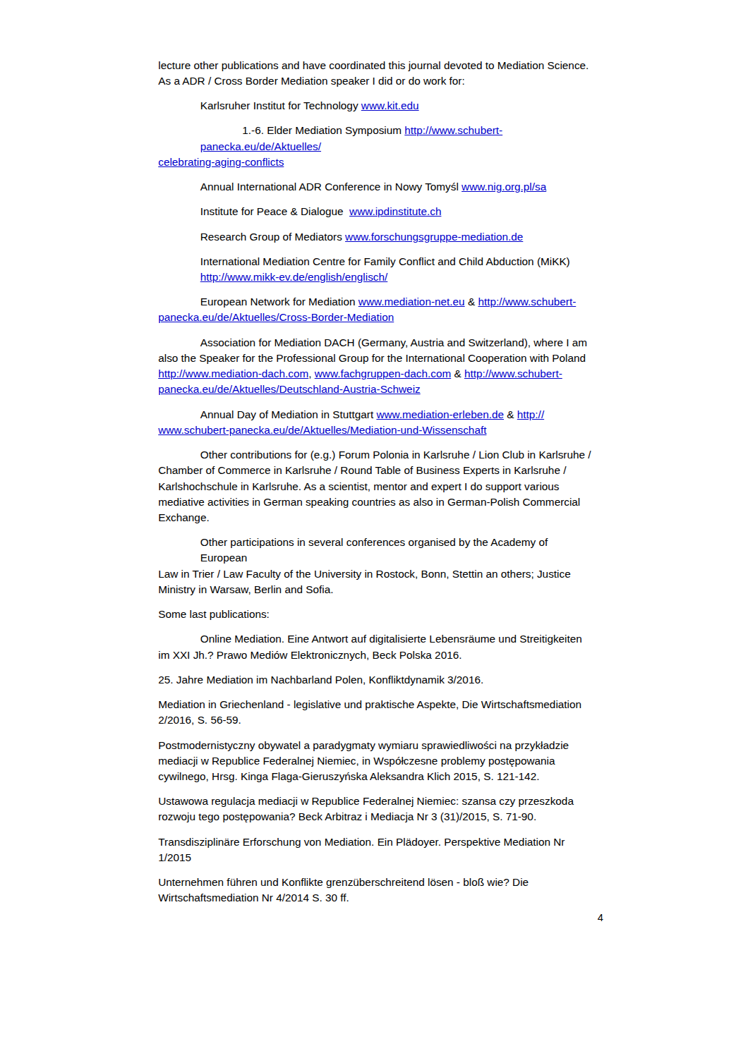lecture other publications and have coordinated this journal devoted to Mediation Science. As a ADR / Cross Border Mediation speaker I did or do work for:
Karlsruher Institut for Technology www.kit.edu
1.-6. Elder Mediation Symposium http://www.schubert-panecka.eu/de/Aktuelles/
celebrating-aging-conflicts
Annual International ADR Conference in Nowy Tomyśl www.nig.org.pl/sa
Institute for Peace & Dialogue www.ipdinstitute.ch
Research Group of Mediators www.forschungsgruppe-mediation.de
International Mediation Centre for Family Conflict and Child Abduction (MiKK)
http://www.mikk-ev.de/english/englisch/
European Network for Mediation www.mediation-net.eu & http://www.schubert-
panecka.eu/de/Aktuelles/Cross-Border-Mediation
Association for Mediation DACH (Germany, Austria and Switzerland), where I am
also the Speaker for the Professional Group for the International Cooperation with Poland
http://www.mediation-dach.com, www.fachgruppen-dach.com & http://www.schubert-
panecka.eu/de/Aktuelles/Deutschland-Austria-Schweiz
Annual Day of Mediation in Stuttgart www.mediation-erleben.de & http://
www.schubert-panecka.eu/de/Aktuelles/Mediation-und-Wissenschaft
Other contributions for (e.g.) Forum Polonia in Karlsruhe / Lion Club in Karlsruhe /
Chamber of Commerce in Karlsruhe / Round Table of Business Experts in Karlsruhe /
Karlshochschule in Karlsruhe. As a scientist, mentor and expert I do support various
mediative activities in German speaking countries as also in German-Polish Commercial
Exchange.
Other participations in several conferences organised by the Academy of European
Law in Trier / Law Faculty of the University in Rostock, Bonn, Stettin an others; Justice
Ministry in Warsaw, Berlin and Sofia.
Some last publications:
Online Mediation. Eine Antwort auf digitalisierte Lebensräume und Streitigkeiten
im XXI Jh.? Prawo Mediów Elektronicznych, Beck Polska 2016.
25. Jahre Mediation im Nachbarland Polen, Konfliktdynamik 3/2016.
Mediation in Griechenland - legislative und praktische Aspekte, Die Wirtschaftsmediation 2/2016, S. 56-59.
Postmodernistyczny obywatel a paradygmaty wymiaru sprawiedliwości na przykładzie mediacji w Republice Federalnej Niemiec, in Współczesne problemy postępowania cywilnego, Hrsg. Kinga Flaga-Gieruszyńska Aleksandra Klich 2015, S. 121-142.
Ustawowa regulacja mediacji w Republice Federalnej Niemiec: szansa czy przeszkoda rozwoju tego postępowania? Beck Arbitraz i Mediacja Nr 3 (31)/2015, S. 71-90.
Transdisziplinäre Erforschung von Mediation. Ein Plädoyer. Perspektive Mediation Nr 1/2015
Unternehmen führen und Konflikte grenzüberschreitend lösen - bloß wie? Die Wirtschaftsmediation Nr 4/2014 S. 30 ff.
4